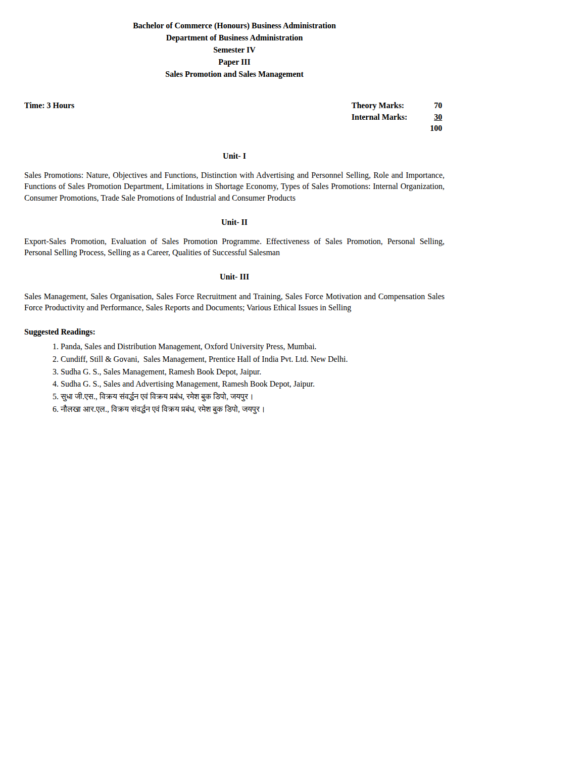Bachelor of Commerce (Honours) Business Administration
Department of Business Administration
Semester IV
Paper III
Sales Promotion and Sales Management
Time: 3 Hours
| Theory Marks: | 70 |
| Internal Marks: | 30 |
| | 100 |
Unit- I
Sales Promotions: Nature, Objectives and Functions, Distinction with Advertising and Personnel Selling, Role and Importance, Functions of Sales Promotion Department, Limitations in Shortage Economy, Types of Sales Promotions: Internal Organization, Consumer Promotions, Trade Sale Promotions of Industrial and Consumer Products
Unit- II
Export-Sales Promotion, Evaluation of Sales Promotion Programme. Effectiveness of Sales Promotion, Personal Selling, Personal Selling Process, Selling as a Career, Qualities of Successful Salesman
Unit- III
Sales Management, Sales Organisation, Sales Force Recruitment and Training, Sales Force Motivation and Compensation Sales Force Productivity and Performance, Sales Reports and Documents; Various Ethical Issues in Selling
Suggested Readings:
Panda, Sales and Distribution Management, Oxford University Press, Mumbai.
Cundiff, Still & Govani, Sales Management, Prentice Hall of India Pvt. Ltd. New Delhi.
Sudha G. S., Sales Management, Ramesh Book Depot, Jaipur.
Sudha G. S., Sales and Advertising Management, Ramesh Book Depot, Jaipur.
सुधा जी.एस., विक्रय संवर्द्धन एवं विक्रय प्रबंध, रमेश बुक डिपो, जयपुर।
नौलखा आर.एल., विक्रय संवर्द्धन एवं विक्रय प्रबंध, रमेश बुक डिपो, जयपुर।